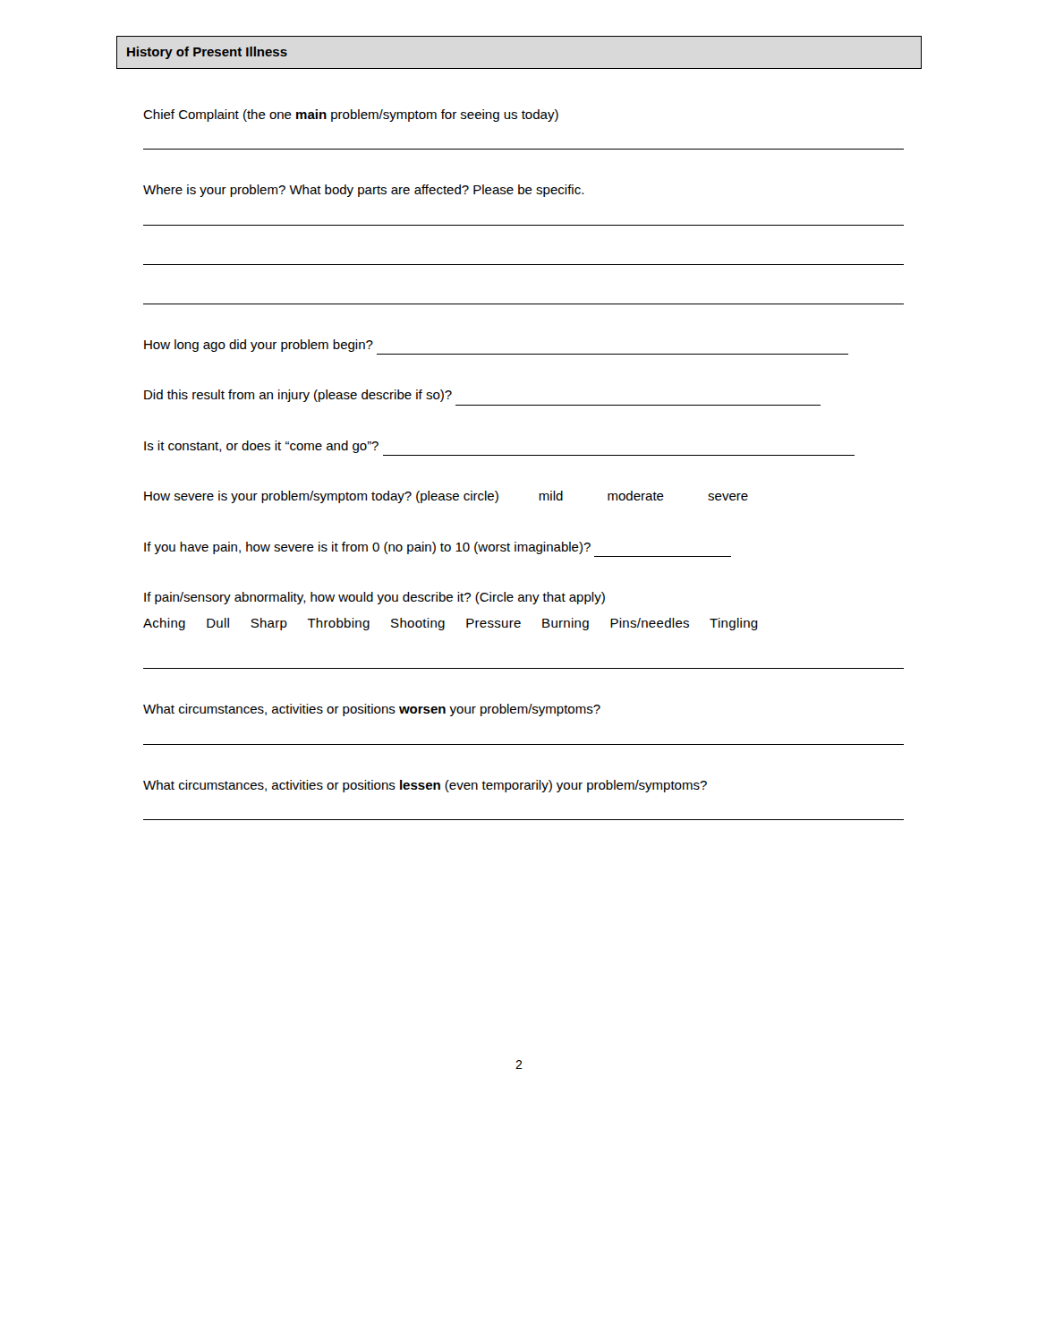History of Present Illness
Chief Complaint (the one main problem/symptom for seeing us today)
Where is your problem? What body parts are affected? Please be specific.
How long ago did your problem begin?
Did this result from an injury (please describe if so)?
Is it constant, or does it “come and go”?
How severe is your problem/symptom today? (please circle) mild moderate severe
If you have pain, how severe is it from 0 (no pain) to 10 (worst imaginable)?
If pain/sensory abnormality, how would you describe it? (Circle any that apply)
Aching Dull Sharp Throbbing Shooting Pressure Burning Pins/needles Tingling
What circumstances, activities or positions worsen your problem/symptoms?
What circumstances, activities or positions lessen (even temporarily) your problem/symptoms?
2